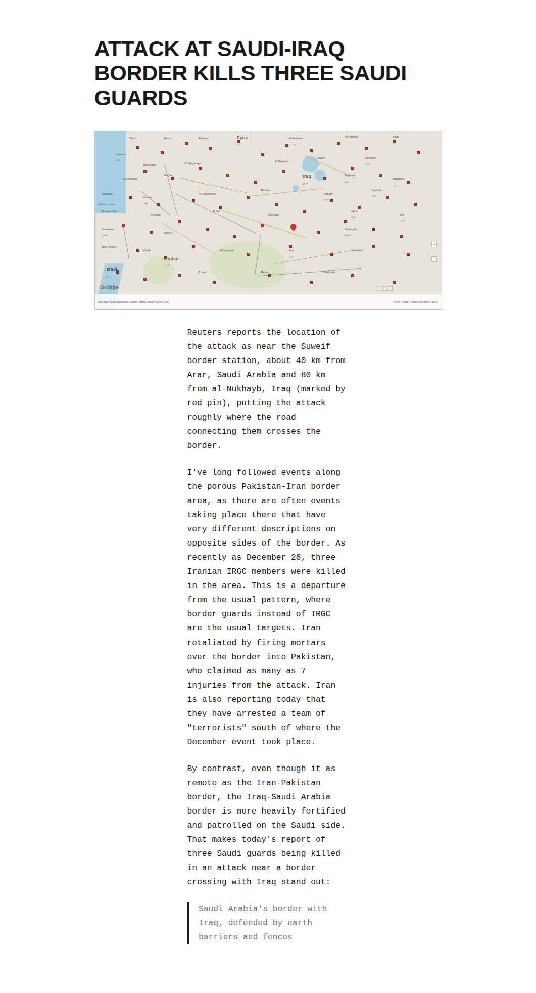Attack at Saudi-Iraq Border Kills Three Saudi Guards
Tartus Homs Palmyra Syria سوريا Al Hasakah الحسكة Tell Khamis Kalar كلار Lebanon لبنان Damascus دمشق Al Qaryatayn Al Mayadin Rawah راوة Samarra سامراء As Suwayda Al Qaa Iraq العراق Baghdad بغداد Baqubah بعقوبة Nazareth Amman عمان Ar Ruwayshid Rutbah Fallujah الفلوجة Karbala كربلاء Tel Aviv-Yafo Al Karak Al Jafr Nukhayb Hillah الحلة Kut الكوت Jerusalem القدس Ma'an Diwaniyah الديوانية Beer Sheva Karak Jordan الأردن Al Qurayyat Arar عرعر Samawah Israel إسرائيل Turayf Rafha Nasiriyah Petra Mediterranean
Google
+
−
Map data ©2015 Basarsoft, Google, Mapa GISrael, ORION-ME Terms Privacy Report a problem 50 mi
Reuters reports the location of the attack as near the Suweif border station, about 40 km from Arar, Saudi Arabia and 80 km from al-Nukhayb, Iraq (marked by red pin), putting the attack roughly where the road connecting them crosses the border.
I've long followed events along the porous Pakistan-Iran border area, as there are often events taking place there that have very different descriptions on opposite sides of the border. As recently as December 28, three Iranian IRGC members were killed in the area. This is a departure from the usual pattern, where border guards instead of IRGC are the usual targets. Iran retaliated by firing mortars over the border into Pakistan, who claimed as many as 7 injuries from the attack. Iran is also reporting today that they have arrested a team of "terrorists" south of where the December event took place.
By contrast, even though it as remote as the Iran-Pakistan border, the Iraq-Saudi Arabia border is more heavily fortified and patrolled on the Saudi side. That makes today's report of three Saudi guards being killed in an attack near a border crossing with Iraq stand out:
Saudi Arabia's border with Iraq, defended by earth barriers and fences